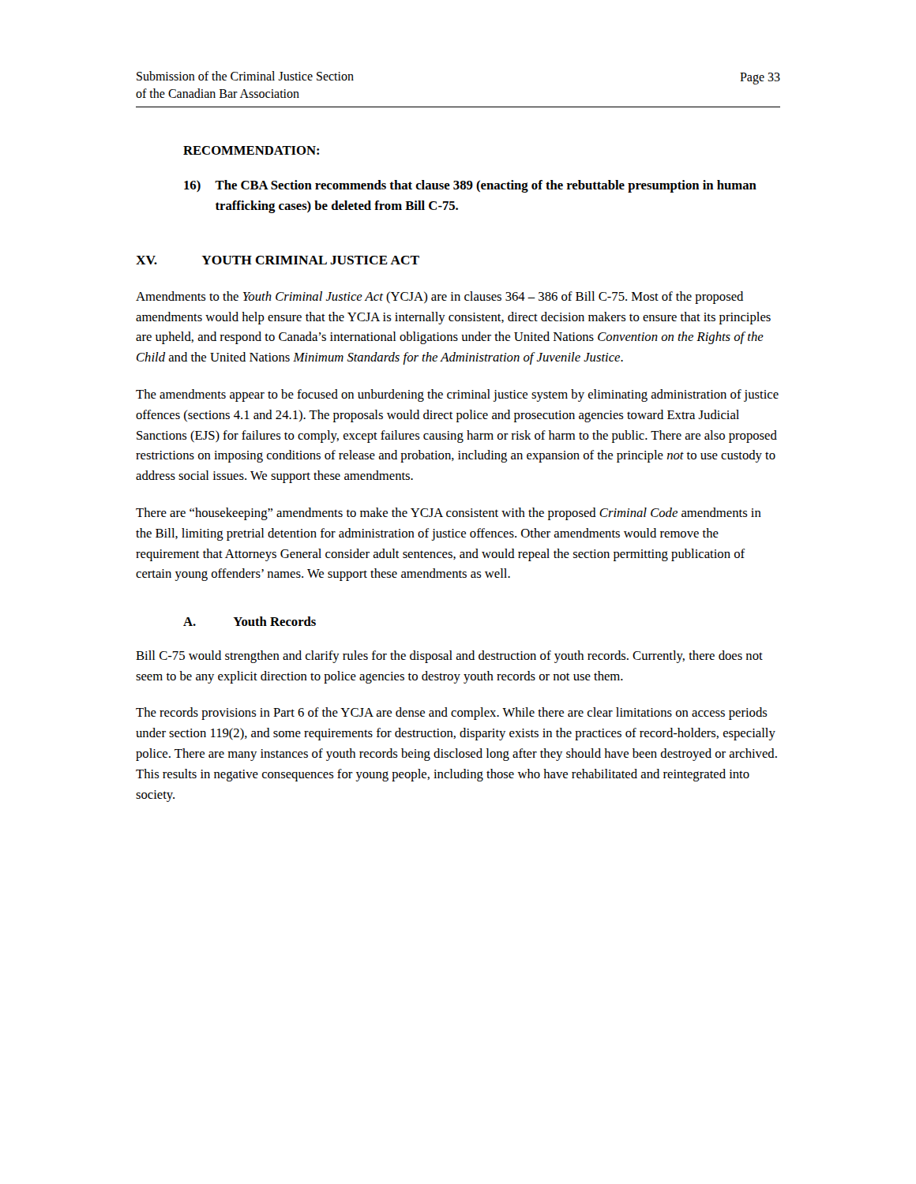Submission of the Criminal Justice Section
of the Canadian Bar Association
Page 33
RECOMMENDATION:
16) The CBA Section recommends that clause 389 (enacting of the rebuttable presumption in human trafficking cases) be deleted from Bill C-75.
XV. YOUTH CRIMINAL JUSTICE ACT
Amendments to the Youth Criminal Justice Act (YCJA) are in clauses 364 – 386 of Bill C-75. Most of the proposed amendments would help ensure that the YCJA is internally consistent, direct decision makers to ensure that its principles are upheld, and respond to Canada’s international obligations under the United Nations Convention on the Rights of the Child and the United Nations Minimum Standards for the Administration of Juvenile Justice.
The amendments appear to be focused on unburdening the criminal justice system by eliminating administration of justice offences (sections 4.1 and 24.1). The proposals would direct police and prosecution agencies toward Extra Judicial Sanctions (EJS) for failures to comply, except failures causing harm or risk of harm to the public. There are also proposed restrictions on imposing conditions of release and probation, including an expansion of the principle not to use custody to address social issues. We support these amendments.
There are “housekeeping” amendments to make the YCJA consistent with the proposed Criminal Code amendments in the Bill, limiting pretrial detention for administration of justice offences. Other amendments would remove the requirement that Attorneys General consider adult sentences, and would repeal the section permitting publication of certain young offenders’ names. We support these amendments as well.
A. Youth Records
Bill C-75 would strengthen and clarify rules for the disposal and destruction of youth records. Currently, there does not seem to be any explicit direction to police agencies to destroy youth records or not use them.
The records provisions in Part 6 of the YCJA are dense and complex. While there are clear limitations on access periods under section 119(2), and some requirements for destruction, disparity exists in the practices of record-holders, especially police. There are many instances of youth records being disclosed long after they should have been destroyed or archived. This results in negative consequences for young people, including those who have rehabilitated and reintegrated into society.